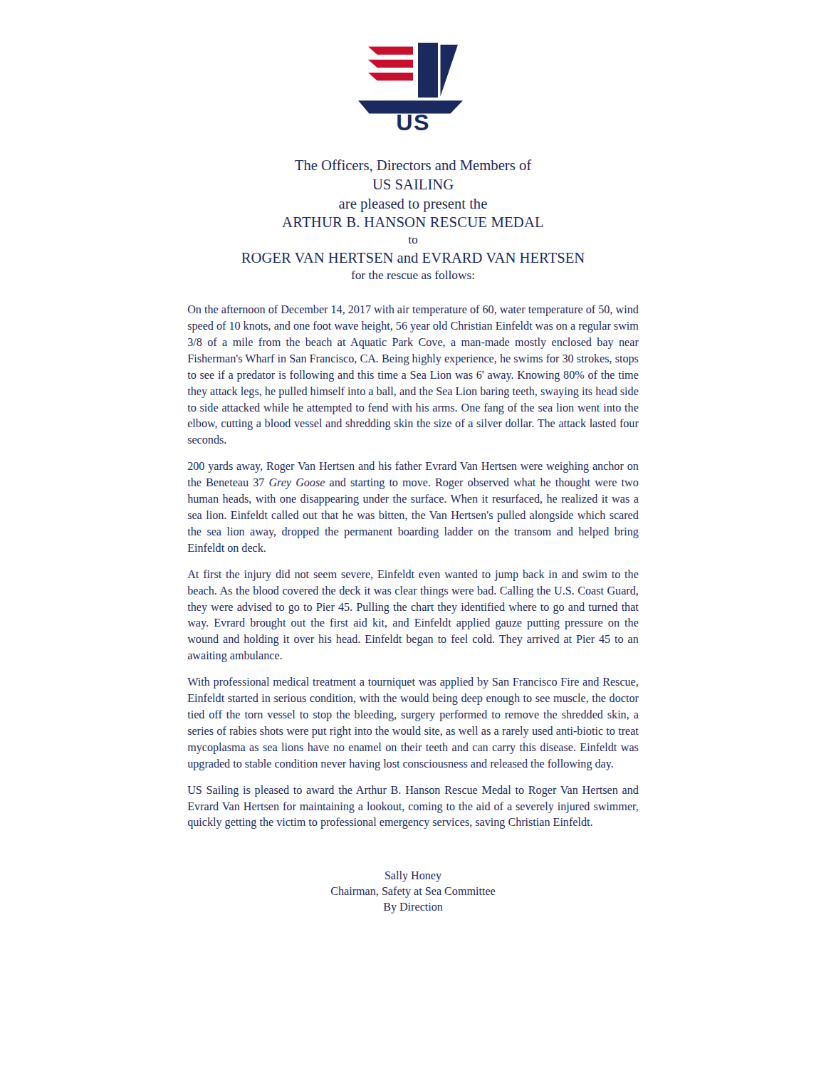US
The Officers, Directors and Members of US SAILING are pleased to present the ARTHUR B. HANSON RESCUE MEDAL to ROGER VAN HERTSEN and EVRARD VAN HERTSEN for the rescue as follows:
On the afternoon of December 14, 2017 with air temperature of 60, water temperature of 50, wind speed of 10 knots, and one foot wave height, 56 year old Christian Einfeldt was on a regular swim 3/8 of a mile from the beach at Aquatic Park Cove, a man-made mostly enclosed bay near Fisherman's Wharf in San Francisco, CA. Being highly experience, he swims for 30 strokes, stops to see if a predator is following and this time a Sea Lion was 6' away. Knowing 80% of the time they attack legs, he pulled himself into a ball, and the Sea Lion baring teeth, swaying its head side to side attacked while he attempted to fend with his arms. One fang of the sea lion went into the elbow, cutting a blood vessel and shredding skin the size of a silver dollar. The attack lasted four seconds.
200 yards away, Roger Van Hertsen and his father Evrard Van Hertsen were weighing anchor on the Beneteau 37 Grey Goose and starting to move. Roger observed what he thought were two human heads, with one disappearing under the surface. When it resurfaced, he realized it was a sea lion. Einfeldt called out that he was bitten, the Van Hertsen's pulled alongside which scared the sea lion away, dropped the permanent boarding ladder on the transom and helped bring Einfeldt on deck.
At first the injury did not seem severe, Einfeldt even wanted to jump back in and swim to the beach. As the blood covered the deck it was clear things were bad. Calling the U.S. Coast Guard, they were advised to go to Pier 45. Pulling the chart they identified where to go and turned that way. Evrard brought out the first aid kit, and Einfeldt applied gauze putting pressure on the wound and holding it over his head. Einfeldt began to feel cold. They arrived at Pier 45 to an awaiting ambulance.
With professional medical treatment a tourniquet was applied by San Francisco Fire and Rescue, Einfeldt started in serious condition, with the would being deep enough to see muscle, the doctor tied off the torn vessel to stop the bleeding, surgery performed to remove the shredded skin, a series of rabies shots were put right into the would site, as well as a rarely used anti-biotic to treat mycoplasma as sea lions have no enamel on their teeth and can carry this disease. Einfeldt was upgraded to stable condition never having lost consciousness and released the following day.
US Sailing is pleased to award the Arthur B. Hanson Rescue Medal to Roger Van Hertsen and Evrard Van Hertsen for maintaining a lookout, coming to the aid of a severely injured swimmer, quickly getting the victim to professional emergency services, saving Christian Einfeldt.
Sally Honey Chairman, Safety at Sea Committee By Direction